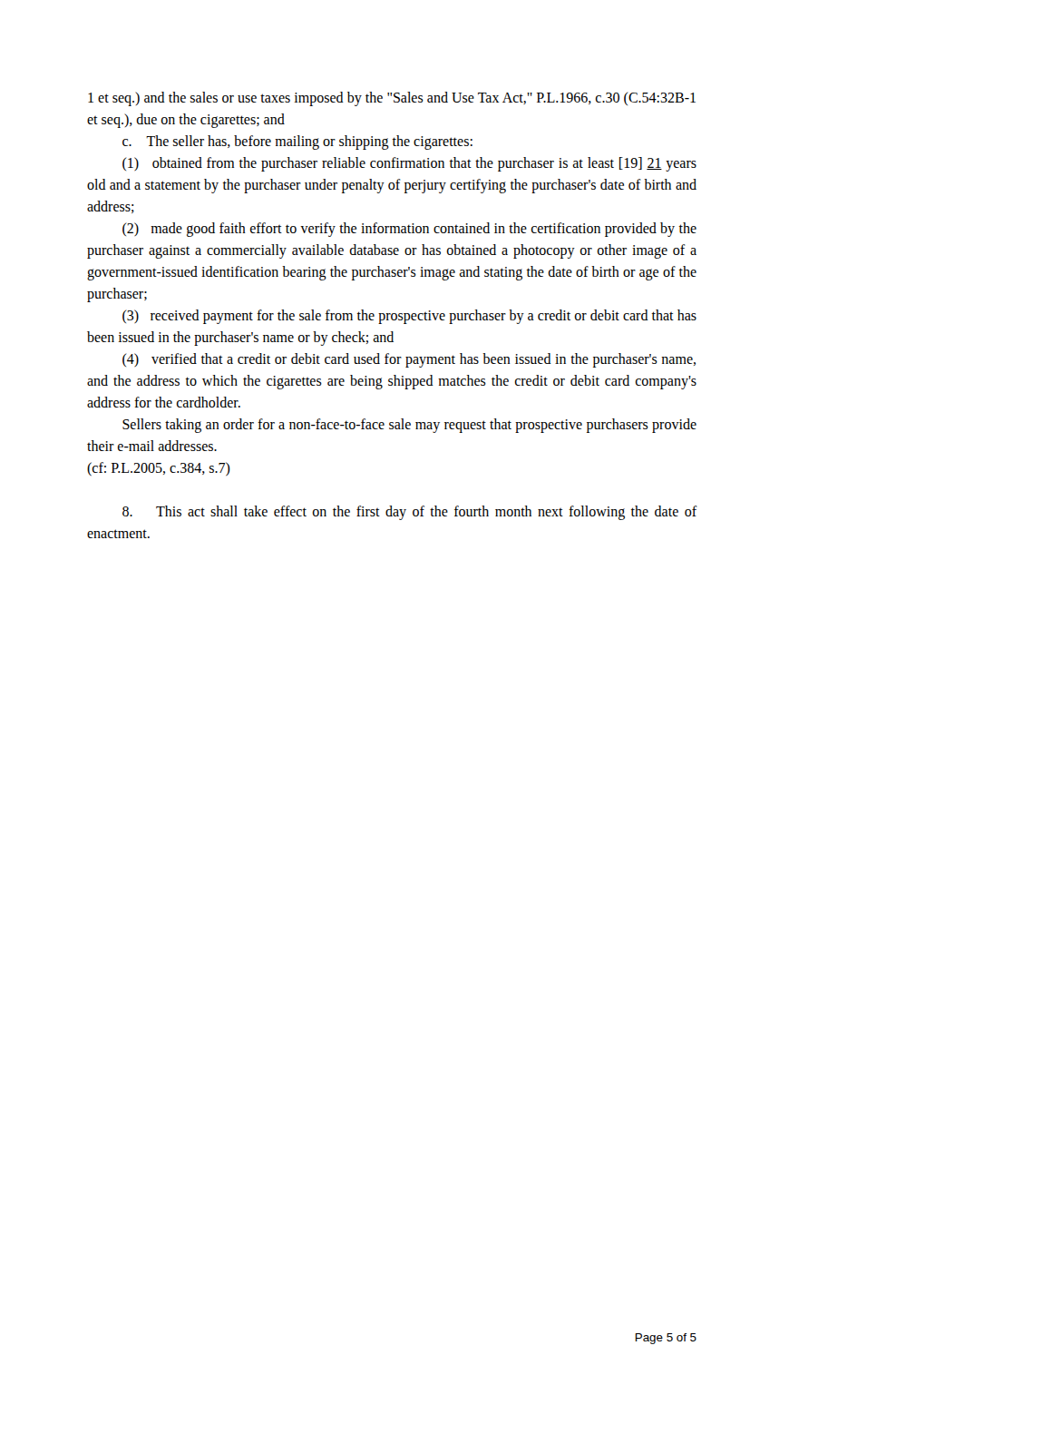1 et seq.) and the sales or use taxes imposed by the "Sales and Use Tax Act," P.L.1966, c.30 (C.54:32B-1 et seq.), due on the cigarettes; and
c. The seller has, before mailing or shipping the cigarettes:
(1) obtained from the purchaser reliable confirmation that the purchaser is at least [19] 21 years old and a statement by the purchaser under penalty of perjury certifying the purchaser's date of birth and address;
(2) made good faith effort to verify the information contained in the certification provided by the purchaser against a commercially available database or has obtained a photocopy or other image of a government-issued identification bearing the purchaser's image and stating the date of birth or age of the purchaser;
(3) received payment for the sale from the prospective purchaser by a credit or debit card that has been issued in the purchaser's name or by check; and
(4) verified that a credit or debit card used for payment has been issued in the purchaser's name, and the address to which the cigarettes are being shipped matches the credit or debit card company's address for the cardholder.
Sellers taking an order for a non-face-to-face sale may request that prospective purchasers provide their e-mail addresses.
(cf: P.L.2005, c.384, s.7)
8. This act shall take effect on the first day of the fourth month next following the date of enactment.
Page 5 of 5